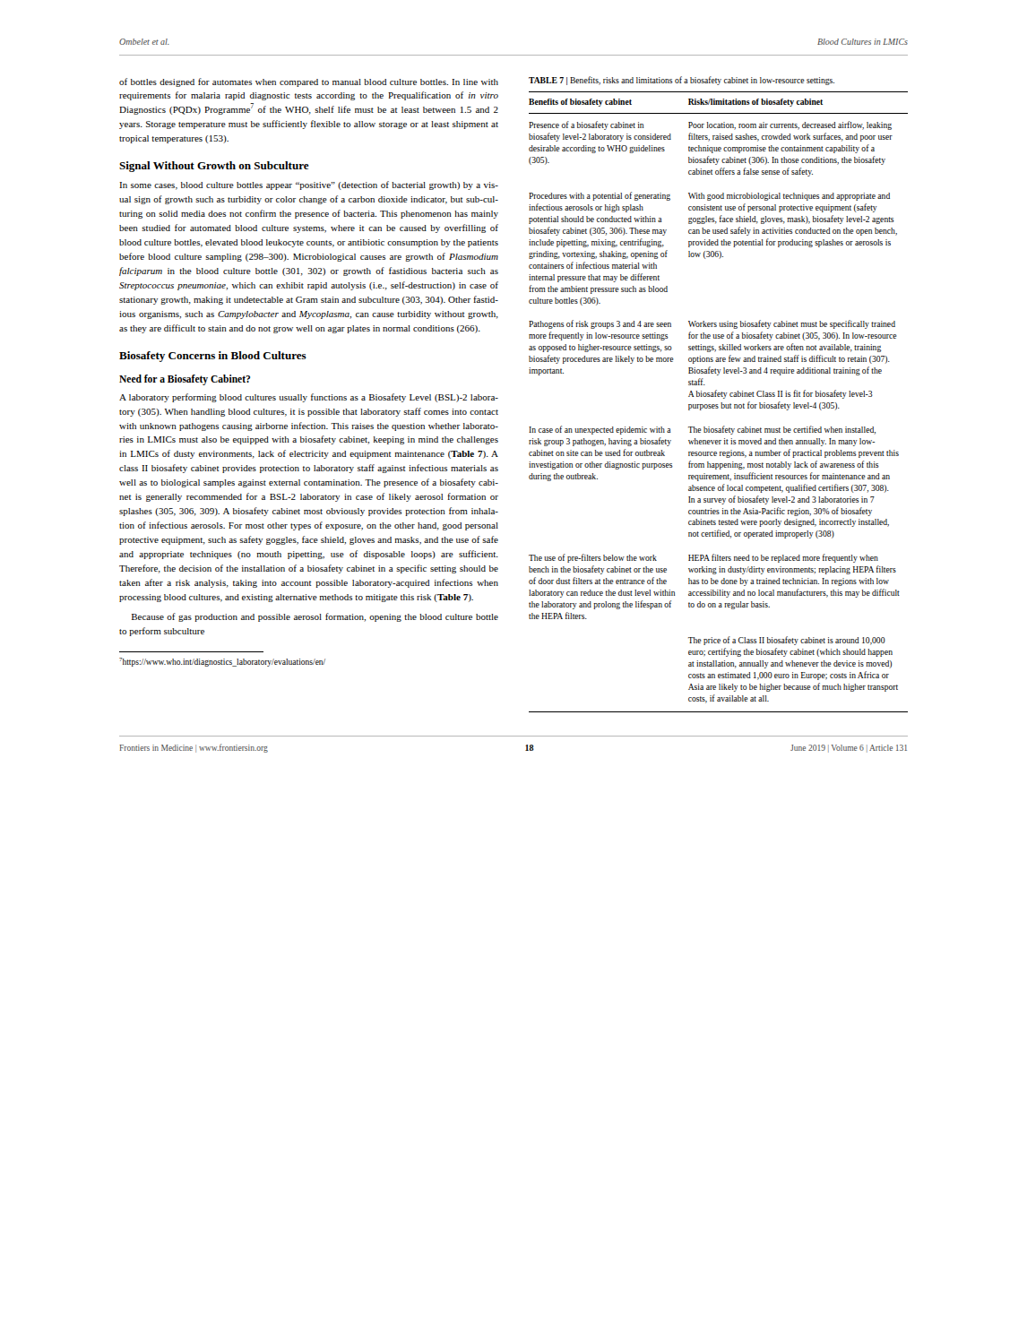Ombelet et al.
Blood Cultures in LMICs
of bottles designed for automates when compared to manual blood culture bottles. In line with requirements for malaria rapid diagnostic tests according to the Prequalification of in vitro Diagnostics (PQDx) Programme7 of the WHO, shelf life must be at least between 1.5 and 2 years. Storage temperature must be sufficiently flexible to allow storage or at least shipment at tropical temperatures (153).
Signal Without Growth on Subculture
In some cases, blood culture bottles appear “positive” (detection of bacterial growth) by a visual sign of growth such as turbidity or color change of a carbon dioxide indicator, but sub-culturing on solid media does not confirm the presence of bacteria. This phenomenon has mainly been studied for automated blood culture systems, where it can be caused by overfilling of blood culture bottles, elevated blood leukocyte counts, or antibiotic consumption by the patients before blood culture sampling (298–300). Microbiological causes are growth of Plasmodium falciparum in the blood culture bottle (301, 302) or growth of fastidious bacteria such as Streptococcus pneumoniae, which can exhibit rapid autolysis (i.e., self-destruction) in case of stationary growth, making it undetectable at Gram stain and subculture (303, 304). Other fastidious organisms, such as Campylobacter and Mycoplasma, can cause turbidity without growth, as they are difficult to stain and do not grow well on agar plates in normal conditions (266).
Biosafety Concerns in Blood Cultures
Need for a Biosafety Cabinet?
A laboratory performing blood cultures usually functions as a Biosafety Level (BSL)-2 laboratory (305). When handling blood cultures, it is possible that laboratory staff comes into contact with unknown pathogens causing airborne infection. This raises the question whether laboratories in LMICs must also be equipped with a biosafety cabinet, keeping in mind the challenges in LMICs of dusty environments, lack of electricity and equipment maintenance (Table 7). A class II biosafety cabinet provides protection to laboratory staff against infectious materials as well as to biological samples against external contamination. The presence of a biosafety cabinet is generally recommended for a BSL-2 laboratory in case of likely aerosol formation or splashes (305, 306, 309). A biosafety cabinet most obviously provides protection from inhalation of infectious aerosols. For most other types of exposure, on the other hand, good personal protective equipment, such as safety goggles, face shield, gloves and masks, and the use of safe and appropriate techniques (no mouth pipetting, use of disposable loops) are sufficient. Therefore, the decision of the installation of a biosafety cabinet in a specific setting should be taken after a risk analysis, taking into account possible laboratory-acquired infections when processing blood cultures, and existing alternative methods to mitigate this risk (Table 7).
Because of gas production and possible aerosol formation, opening the blood culture bottle to perform subculture
7https://www.who.int/diagnostics_laboratory/evaluations/en/
TABLE 7 | Benefits, risks and limitations of a biosafety cabinet in low-resource settings.
| Benefits of biosafety cabinet | Risks/limitations of biosafety cabinet |
| --- | --- |
| Presence of a biosafety cabinet in biosafety level-2 laboratory is considered desirable according to WHO guidelines (305). | Poor location, room air currents, decreased airflow, leaking filters, raised sashes, crowded work surfaces, and poor user technique compromise the containment capability of a biosafety cabinet (306). In those conditions, the biosafety cabinet offers a false sense of safety. |
| Procedures with a potential of generating infectious aerosols or high splash potential should be conducted within a biosafety cabinet (305, 306). These may include pipetting, mixing, centrifuging, grinding, vortexing, shaking, opening of containers of infectious material with internal pressure that may be different from the ambient pressure such as blood culture bottles (306). | With good microbiological techniques and appropriate and consistent use of personal protective equipment (safety goggles, face shield, gloves, mask), biosafety level-2 agents can be used safely in activities conducted on the open bench, provided the potential for producing splashes or aerosols is low (306). |
| Pathogens of risk groups 3 and 4 are seen more frequently in low-resource settings as opposed to higher-resource settings, so biosafety procedures are likely to be more important. | Workers using biosafety cabinet must be specifically trained for the use of a biosafety cabinet (305, 306). In low-resource settings, skilled workers are often not available, training options are few and trained staff is difficult to retain (307). Biosafety level-3 and 4 require additional training of the staff. A biosafety cabinet Class II is fit for biosafety level-3 purposes but not for biosafety level-4 (305). |
| In case of an unexpected epidemic with a risk group 3 pathogen, having a biosafety cabinet on site can be used for outbreak investigation or other diagnostic purposes during the outbreak. | The biosafety cabinet must be certified when installed, whenever it is moved and then annually. In many low-resource regions, a number of practical problems prevent this from happening, most notably lack of awareness of this requirement, insufficient resources for maintenance and an absence of local competent, qualified certifiers (307, 308). In a survey of biosafety level-2 and 3 laboratories in 7 countries in the Asia-Pacific region, 30% of biosafety cabinets tested were poorly designed, incorrectly installed, not certified, or operated improperly (308) |
| The use of pre-filters below the work bench in the biosafety cabinet or the use of door dust filters at the entrance of the laboratory can reduce the dust level within the laboratory and prolong the lifespan of the HEPA filters. | HEPA filters need to be replaced more frequently when working in dusty/dirty environments; replacing HEPA filters has to be done by a trained technician. In regions with low accessibility and no local manufacturers, this may be difficult to do on a regular basis. |
| | The price of a Class II biosafety cabinet is around 10,000 euro; certifying the biosafety cabinet (which should happen at installation, annually and whenever the device is moved) costs an estimated 1,000 euro in Europe; costs in Africa or Asia are likely to be higher because of much higher transport costs, if available at all. |
Frontiers in Medicine | www.frontiersin.org
18
June 2019 | Volume 6 | Article 131